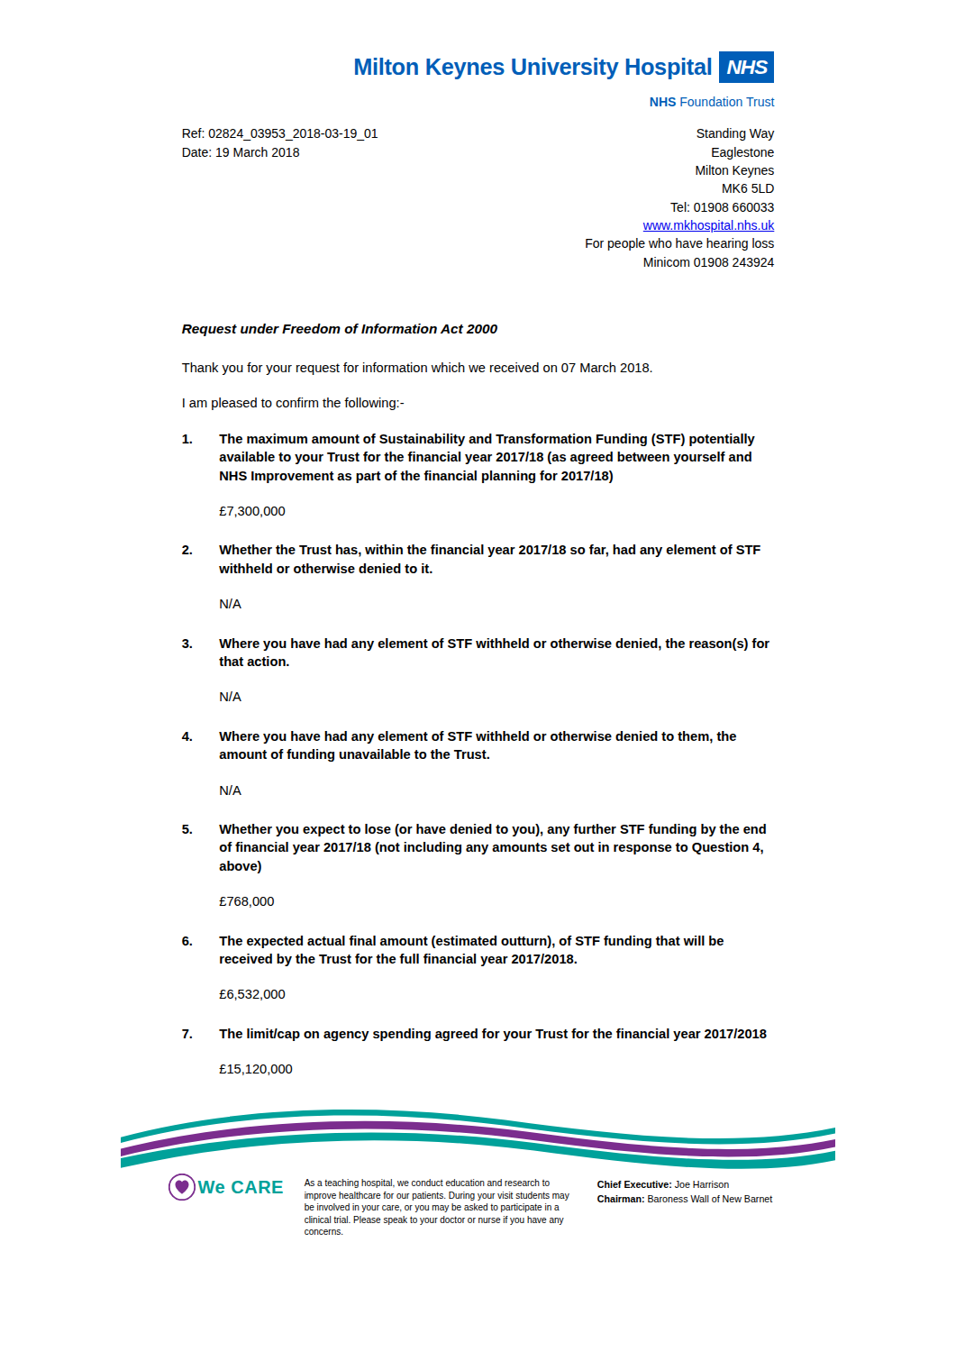Milton Keynes University Hospital NHS
NHS Foundation Trust
Ref: 02824_03953_2018-03-19_01
Date: 19 March 2018
Standing Way
Eaglestone
Milton Keynes
MK6 5LD
Tel: 01908 660033
www.mkhospital.nhs.uk
For people who have hearing loss
Minicom 01908 243924
Request under Freedom of Information Act 2000
Thank you for your request for information which we received on 07 March 2018.
I am pleased to confirm the following:-
The maximum amount of Sustainability and Transformation Funding (STF) potentially available to your Trust for the financial year 2017/18 (as agreed between yourself and NHS Improvement as part of the financial planning for 2017/18)
£7,300,000
Whether the Trust has, within the financial year 2017/18 so far, had any element of STF withheld or otherwise denied to it.
N/A
Where you have had any element of STF withheld or otherwise denied, the reason(s) for that action.
N/A
Where you have had any element of STF withheld or otherwise denied to them, the amount of funding unavailable to the Trust.
N/A
Whether you expect to lose (or have denied to you), any further STF funding by the end of financial year 2017/18 (not including any amounts set out in response to Question 4, above)
£768,000
The expected actual final amount (estimated outturn), of STF funding that will be received by the Trust for the full financial year 2017/2018.
£6,532,000
The limit/cap on agency spending agreed for your Trust for the financial year 2017/2018
£15,120,000
We CARE
As a teaching hospital, we conduct education and research to improve healthcare for our patients. During your visit students may be involved in your care, or you may be asked to participate in a clinical trial. Please speak to your doctor or nurse if you have any concerns.
Chief Executive: Joe Harrison
Chairman: Baroness Wall of New Barnet